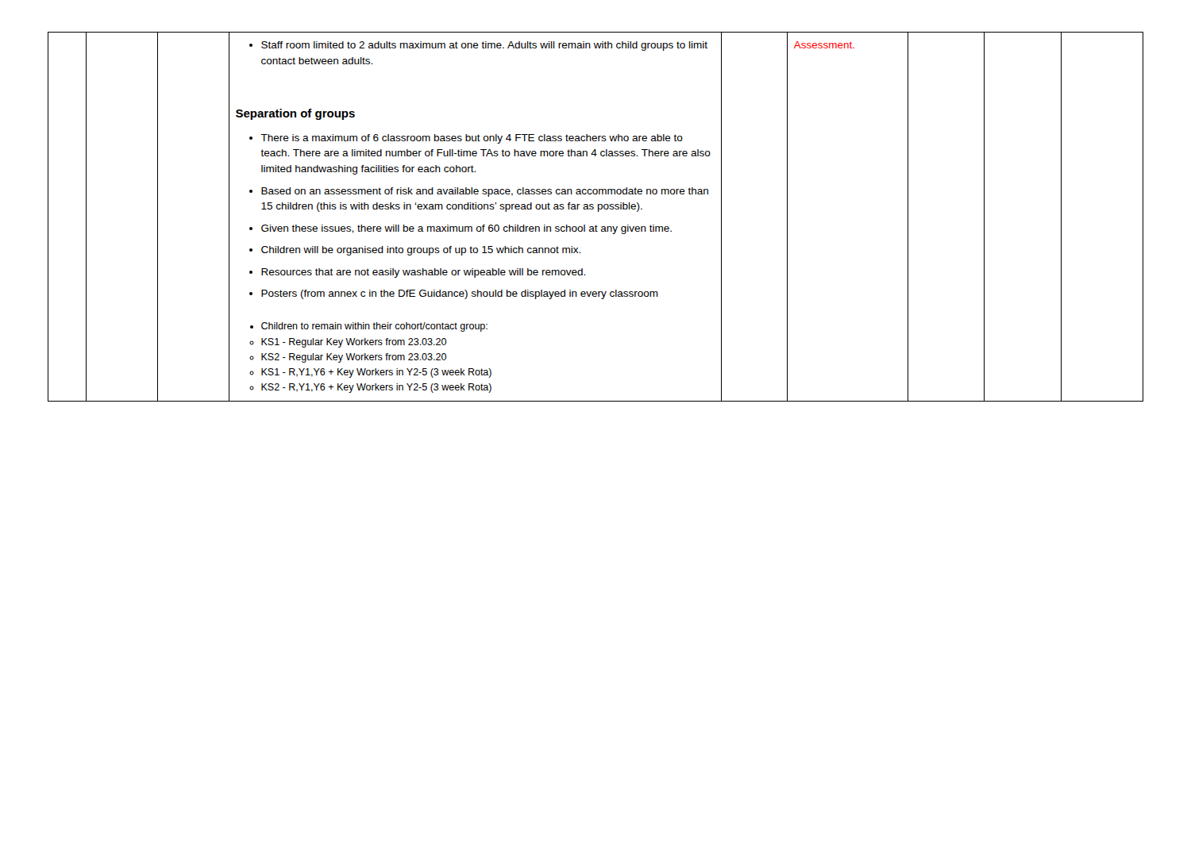| | | | Staff room limited to 2 adults maximum at one time. Adults will remain with child groups to limit contact between adults. Separation of groups There is a maximum of 6 classroom bases but only 4 FTE class teachers who are able to teach. There are a limited number of Full-time TAs to have more than 4 classes. There are also limited handwashing facilities for each cohort. Based on an assessment of risk and available space, classes can accommodate no more than 15 children (this is with desks in ‘exam conditions’ spread out as far as possible). Given these issues, there will be a maximum of 60 children in school at any given time. Children will be organised into groups of up to 15 which cannot mix. Resources that are not easily washable or wipeable will be removed. Posters (from annex c in the DfE Guidance) should be displayed in every classroom Children to remain within their cohort/contact group: KS1 - Regular Key Workers from 23.03.20 KS2 - Regular Key Workers from 23.03.20 KS1 - R,Y1,Y6 + Key Workers in Y2-5 (3 week Rota) KS2 - R,Y1,Y6 + Key Workers in Y2-5 (3 week Rota) | | Assessment. | | | |